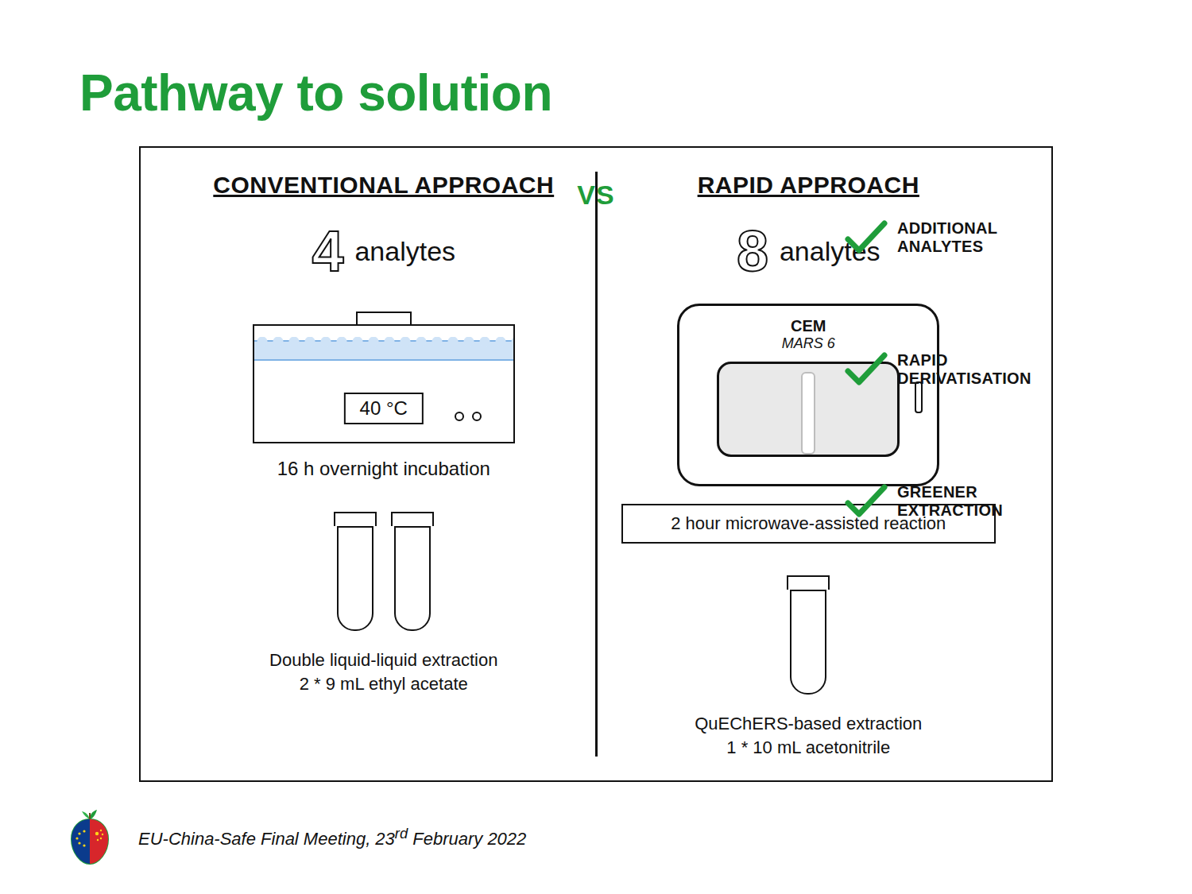Pathway to solution
VS
CONVENTIONAL APPROACH
4 analytes
40 °C
16 h overnight incubation
Double liquid-liquid extraction
2 * 9 mL ethyl acetate
RAPID APPROACH
8 analytes
CEMMARS 6
2 hour microwave-assisted reaction
QuEChERS-based extraction
1 * 10 mL acetonitrile
ADDITIONAL
ANALYTES
RAPID
DERIVATISATION
GREENER
EXTRACTION
EU-China-Safe Final Meeting, 23rd February 2022